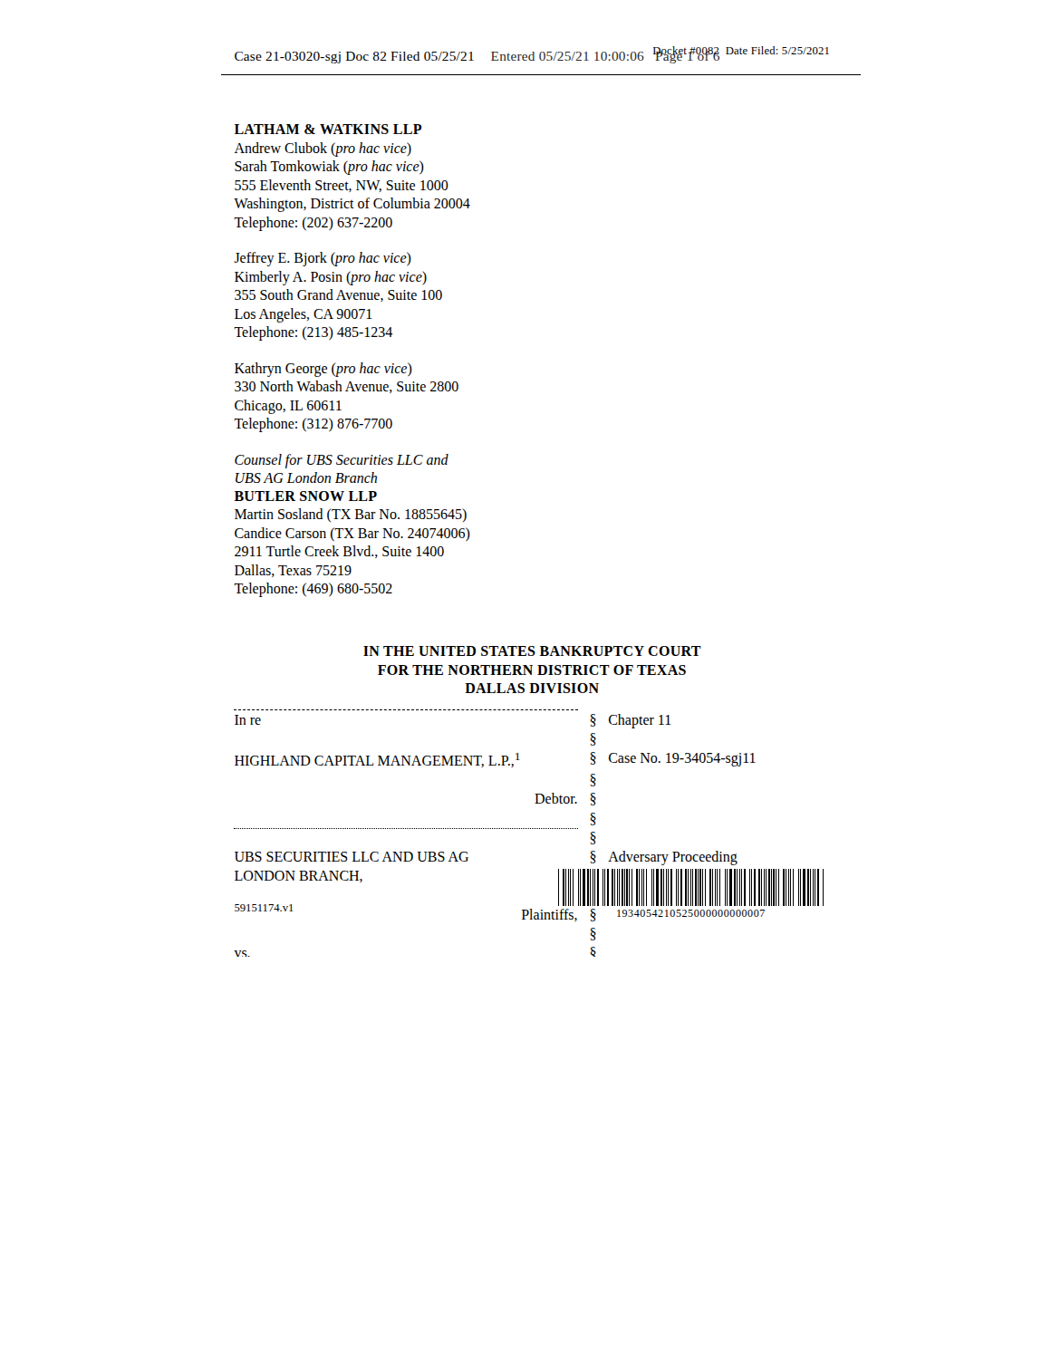Case 21-03020-sgj Doc 82 Filed 05/25/21 Entered 05/25/21 10:00:06 Page 1 of 6 Docket #0082 Date Filed: 5/25/2021
LATHAM & WATKINS LLP
Andrew Clubok (pro hac vice)
Sarah Tomkowiak (pro hac vice)
555 Eleventh Street, NW, Suite 1000
Washington, District of Columbia 20004
Telephone: (202) 637-2200
Jeffrey E. Bjork (pro hac vice)
Kimberly A. Posin (pro hac vice)
355 South Grand Avenue, Suite 100
Los Angeles, CA 90071
Telephone: (213) 485-1234
Kathryn George (pro hac vice)
330 North Wabash Avenue, Suite 2800
Chicago, IL 60611
Telephone: (312) 876-7700
Counsel for UBS Securities LLC and
UBS AG London Branch
BUTLER SNOW LLP
Martin Sosland (TX Bar No. 18855645)
Candice Carson (TX Bar No. 24074006)
2911 Turtle Creek Blvd., Suite 1400
Dallas, Texas 75219
Telephone: (469) 680-5502
IN THE UNITED STATES BANKRUPTCY COURT
FOR THE NORTHERN DISTRICT OF TEXAS
DALLAS DIVISION
| In re | § | Chapter 11 |
| | § | |
| HIGHLAND CAPITAL MANAGEMENT, L.P., 1 | § | Case No. 19-34054-sgj11 |
| | § | |
| Debtor. | § | |
| | § | |
| | § | |
| UBS SECURITIES LLC AND UBS AG | § | Adversary Proceeding |
| LONDON BRANCH, | § | |
| | § | No. 21-03020 |
| Plaintiffs, | § | |
| | § | |
| vs. | § | |
| | § | |
| HIGHLAND CAPITAL MANAGEMENT, L.P., | § | |
| | § | |
| Defendant. | § | |
1 The Debtor’s last four digits of its taxpayer identification number are (6725). The headquarters and service address for the above-captioned Debtor is 300 Crescent Court, Suite 700, Dallas, TX 75201.
59151174.v1
1934054210525000000000007